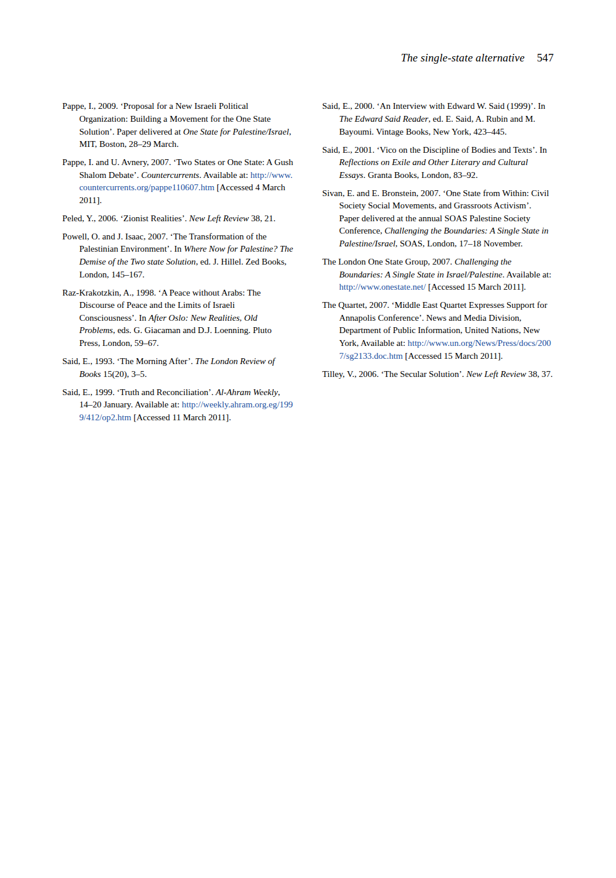The single-state alternative 547
Pappe, I., 2009. ‘Proposal for a New Israeli Political Organization: Building a Movement for the One State Solution’. Paper delivered at One State for Palestine/Israel, MIT, Boston, 28–29 March.
Pappe, I. and U. Avnery, 2007. ‘Two States or One State: A Gush Shalom Debate’. Countercurrents. Available at: http://www.countercurrents.org/pappe110607.htm [Accessed 4 March 2011].
Peled, Y., 2006. ‘Zionist Realities’. New Left Review 38, 21.
Powell, O. and J. Isaac, 2007. ‘The Transformation of the Palestinian Environment’. In Where Now for Palestine? The Demise of the Two state Solution, ed. J. Hillel. Zed Books, London, 145–167.
Raz-Krakotzkin, A., 1998. ‘A Peace without Arabs: The Discourse of Peace and the Limits of Israeli Consciousness’. In After Oslo: New Realities, Old Problems, eds. G. Giacaman and D.J. Loenning. Pluto Press, London, 59–67.
Said, E., 1993. ‘The Morning After’. The London Review of Books 15(20), 3–5.
Said, E., 1999. ‘Truth and Reconciliation’. Al-Ahram Weekly, 14–20 January. Available at: http://weekly.ahram.org.eg/1999/412/op2.htm [Accessed 11 March 2011].
Said, E., 2000. ‘An Interview with Edward W. Said (1999)’. In The Edward Said Reader, ed. E. Said, A. Rubin and M. Bayoumi. Vintage Books, New York, 423–445.
Said, E., 2001. ‘Vico on the Discipline of Bodies and Texts’. In Reflections on Exile and Other Literary and Cultural Essays. Granta Books, London, 83–92.
Sivan, E. and E. Bronstein, 2007. ‘One State from Within: Civil Society Social Movements, and Grassroots Activism’. Paper delivered at the annual SOAS Palestine Society Conference, Challenging the Boundaries: A Single State in Palestine/Israel, SOAS, London, 17–18 November.
The London One State Group, 2007. Challenging the Boundaries: A Single State in Israel/Palestine. Available at: http://www.onestate.net/ [Accessed 15 March 2011].
The Quartet, 2007. ‘Middle East Quartet Expresses Support for Annapolis Conference’. News and Media Division, Department of Public Information, United Nations, New York, Available at: http://www.un.org/News/Press/docs/2007/sg2133.doc.htm [Accessed 15 March 2011].
Tilley, V., 2006. ‘The Secular Solution’. New Left Review 38, 37.